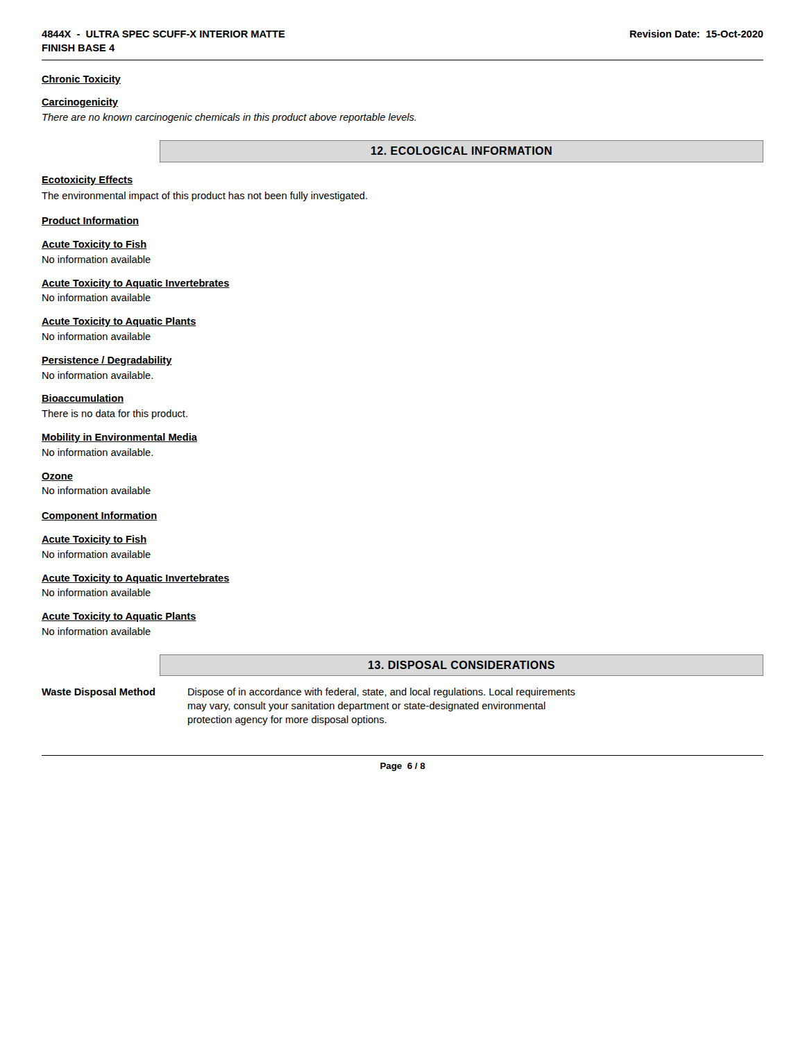4844X - ULTRA SPEC SCUFF-X INTERIOR MATTE
FINISH BASE 4
Revision Date: 15-Oct-2020
Chronic Toxicity
Carcinogenicity
There are no known carcinogenic chemicals in this product above reportable levels.
12. ECOLOGICAL INFORMATION
Ecotoxicity Effects
The environmental impact of this product has not been fully investigated.
Product Information
Acute Toxicity to Fish
No information available
Acute Toxicity to Aquatic Invertebrates
No information available
Acute Toxicity to Aquatic Plants
No information available
Persistence / Degradability
No information available.
Bioaccumulation
There is no data for this product.
Mobility in Environmental Media
No information available.
Ozone
No information available
Component Information
Acute Toxicity to Fish
No information available
Acute Toxicity to Aquatic Invertebrates
No information available
Acute Toxicity to Aquatic Plants
No information available
13. DISPOSAL CONSIDERATIONS
Waste Disposal Method
Dispose of in accordance with federal, state, and local regulations. Local requirements may vary, consult your sanitation department or state-designated environmental protection agency for more disposal options.
Page 6 / 8